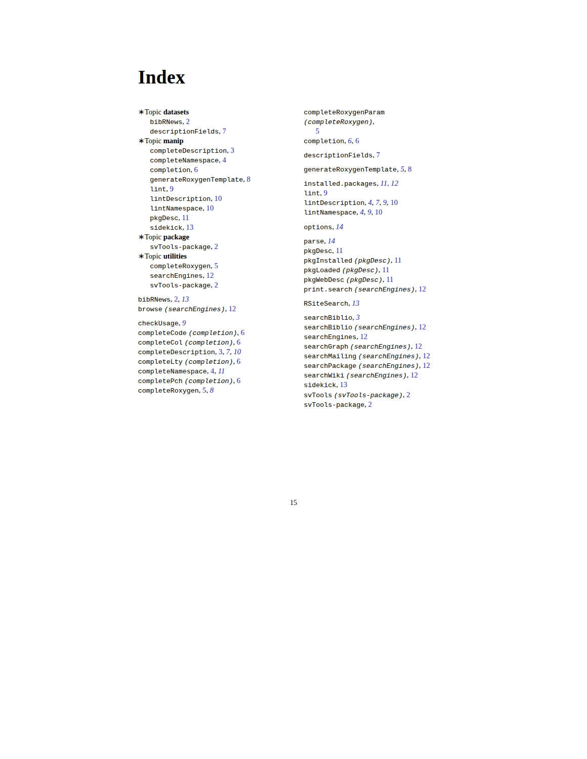Index
∗Topic datasets
bibRNews, 2
descriptionFields, 7
∗Topic manip
completeDescription, 3
completeNamespace, 4
completion, 6
generateRoxygenTemplate, 8
lint, 9
lintDescription, 10
lintNamespace, 10
pkgDesc, 11
sidekick, 13
∗Topic package
svTools-package, 2
∗Topic utilities
completeRoxygen, 5
searchEngines, 12
svTools-package, 2
bibRNews, 2, 13
browse (searchEngines), 12
checkUsage, 9
completeCode (completion), 6
completeCol (completion), 6
completeDescription, 3, 7, 10
completeLty (completion), 6
completeNamespace, 4, 11
completePch (completion), 6
completeRoxygen, 5, 8
completeRoxygenParam (completeRoxygen),
5
completion, 6, 6
descriptionFields, 7
generateRoxygenTemplate, 5, 8
installed.packages, 11, 12
lint, 9
lintDescription, 4, 7, 9, 10
lintNamespace, 4, 9, 10
options, 14
parse, 14
pkgDesc, 11
pkgInstalled (pkgDesc), 11
pkgLoaded (pkgDesc), 11
pkgWebDesc (pkgDesc), 11
print.search (searchEngines), 12
RSiteSearch, 13
searchBiblio, 3
searchBiblio (searchEngines), 12
searchEngines, 12
searchGraph (searchEngines), 12
searchMailing (searchEngines), 12
searchPackage (searchEngines), 12
searchWiki (searchEngines), 12
sidekick, 13
svTools (svTools-package), 2
svTools-package, 2
15